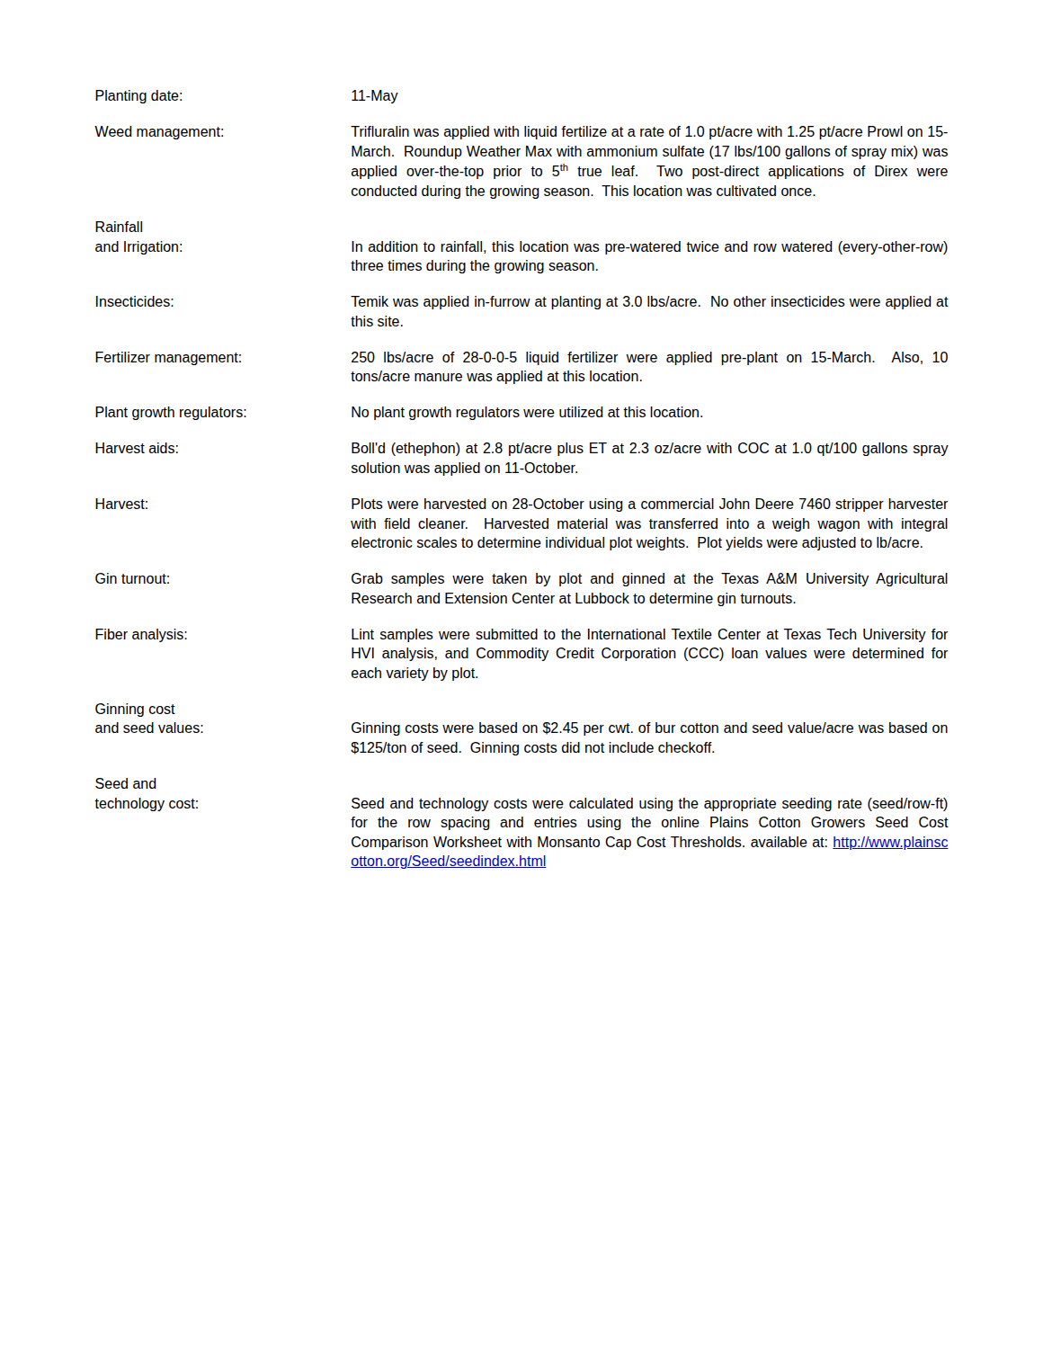| Planting date: | 11-May |
| Weed management: | Trifluralin was applied with liquid fertilize at a rate of 1.0 pt/acre with 1.25 pt/acre Prowl on 15-March. Roundup Weather Max with ammonium sulfate (17 lbs/100 gallons of spray mix) was applied over-the-top prior to 5 th true leaf. Two post-direct applications of Direx were conducted during the growing season. This location was cultivated once. |
| Rainfall and Irrigation: | In addition to rainfall, this location was pre-watered twice and row watered (every-other-row) three times during the growing season. |
| Insecticides: | Temik was applied in-furrow at planting at 3.0 lbs/acre. No other insecticides were applied at this site. |
| Fertilizer management: | 250 lbs/acre of 28-0-0-5 liquid fertilizer were applied pre-plant on 15-March. Also, 10 tons/acre manure was applied at this location. |
| Plant growth regulators: | No plant growth regulators were utilized at this location. |
| Harvest aids: | Boll'd (ethephon) at 2.8 pt/acre plus ET at 2.3 oz/acre with COC at 1.0 qt/100 gallons spray solution was applied on 11-October. |
| Harvest: | Plots were harvested on 28-October using a commercial John Deere 7460 stripper harvester with field cleaner. Harvested material was transferred into a weigh wagon with integral electronic scales to determine individual plot weights. Plot yields were adjusted to lb/acre. |
| Gin turnout: | Grab samples were taken by plot and ginned at the Texas A&M University Agricultural Research and Extension Center at Lubbock to determine gin turnouts. |
| Fiber analysis: | Lint samples were submitted to the International Textile Center at Texas Tech University for HVI analysis, and Commodity Credit Corporation (CCC) loan values were determined for each variety by plot. |
| Ginning cost and seed values: | Ginning costs were based on $2.45 per cwt. of bur cotton and seed value/acre was based on $125/ton of seed. Ginning costs did not include checkoff. |
| Seed and technology cost: | Seed and technology costs were calculated using the appropriate seeding rate (seed/row-ft) for the row spacing and entries using the online Plains Cotton Growers Seed Cost Comparison Worksheet with Monsanto Cap Cost Thresholds. available at: http://www.plainscotton.org/Seed/seedindex.html |